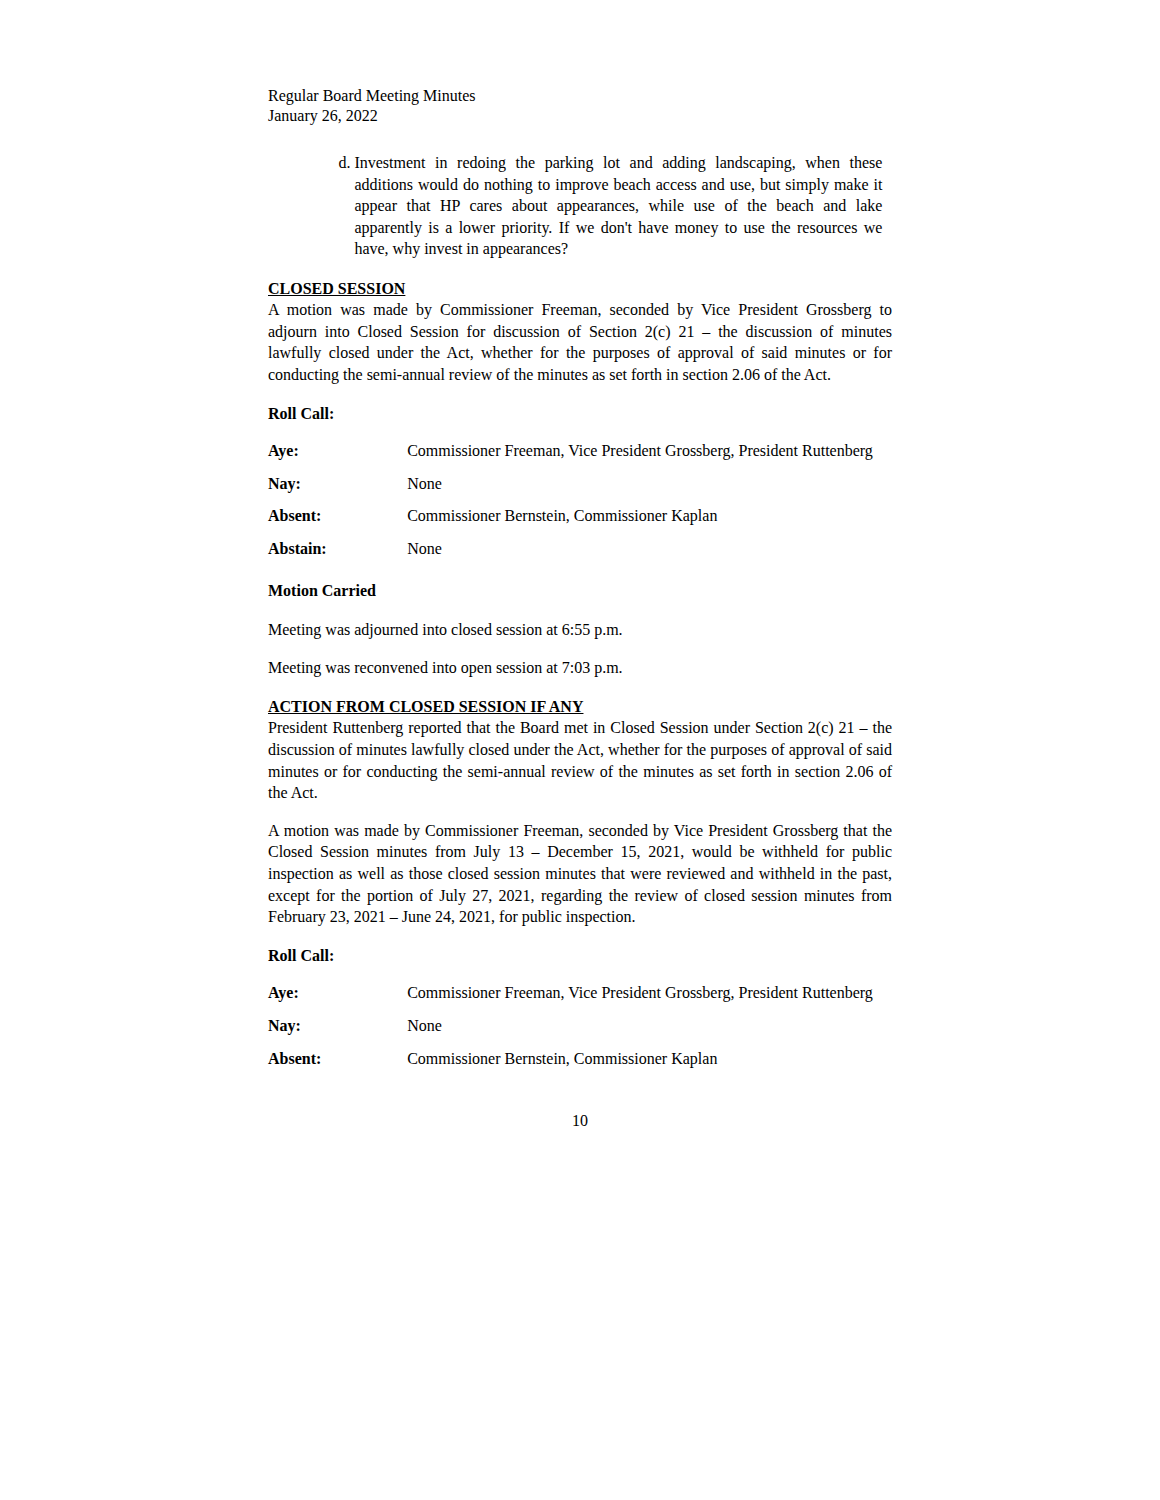Regular Board Meeting Minutes
January 26, 2022
Investment in redoing the parking lot and adding landscaping, when these additions would do nothing to improve beach access and use, but simply make it appear that HP cares about appearances, while use of the beach and lake apparently is a lower priority. If we don't have money to use the resources we have, why invest in appearances?
Closed Session
A motion was made by Commissioner Freeman, seconded by Vice President Grossberg to adjourn into Closed Session for discussion of Section 2(c) 21 – the discussion of minutes lawfully closed under the Act, whether for the purposes of approval of said minutes or for conducting the semi-annual review of the minutes as set forth in section 2.06 of the Act.
Roll Call:
| Aye: | Commissioner Freeman, Vice President Grossberg, President Ruttenberg |
| Nay: | None |
| Absent: | Commissioner Bernstein, Commissioner Kaplan |
| Abstain: | None |
Motion Carried
Meeting was adjourned into closed session at 6:55 p.m.
Meeting was reconvened into open session at 7:03 p.m.
Action from Closed Session if Any
President Ruttenberg reported that the Board met in Closed Session under Section 2(c) 21 – the discussion of minutes lawfully closed under the Act, whether for the purposes of approval of said minutes or for conducting the semi-annual review of the minutes as set forth in section 2.06 of the Act.
A motion was made by Commissioner Freeman, seconded by Vice President Grossberg that the Closed Session minutes from July 13 – December 15, 2021, would be withheld for public inspection as well as those closed session minutes that were reviewed and withheld in the past, except for the portion of July 27, 2021, regarding the review of closed session minutes from February 23, 2021 – June 24, 2021, for public inspection.
Roll Call:
| Aye: | Commissioner Freeman, Vice President Grossberg, President Ruttenberg |
| Nay: | None |
| Absent: | Commissioner Bernstein, Commissioner Kaplan |
10